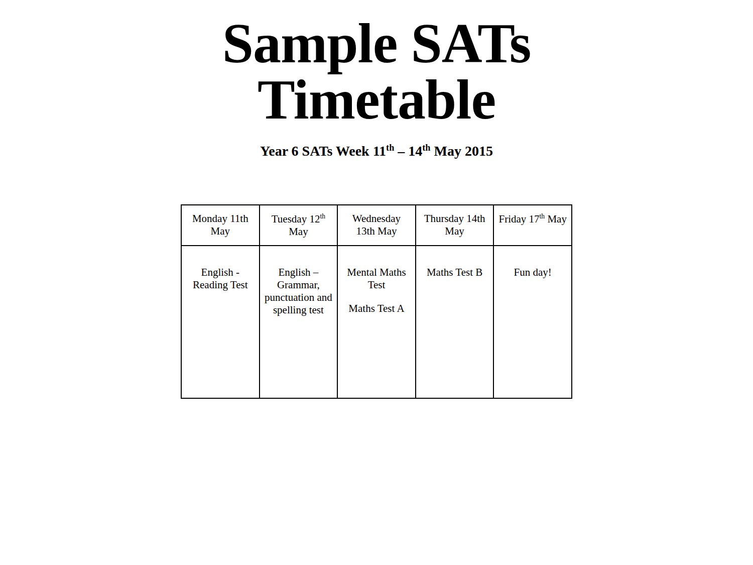Sample SATs Timetable
Year 6 SATs Week 11th – 14th May 2015
| Monday 11th May | Tuesday 12 th May | Wednesday 13th May | Thursday 14th May | Friday 17 th May |
| --- | --- | --- | --- | --- |
| English - Reading Test | English – Grammar, punctuation and spelling test | Mental Maths Test Maths Test A | Maths Test B | Fun day! |